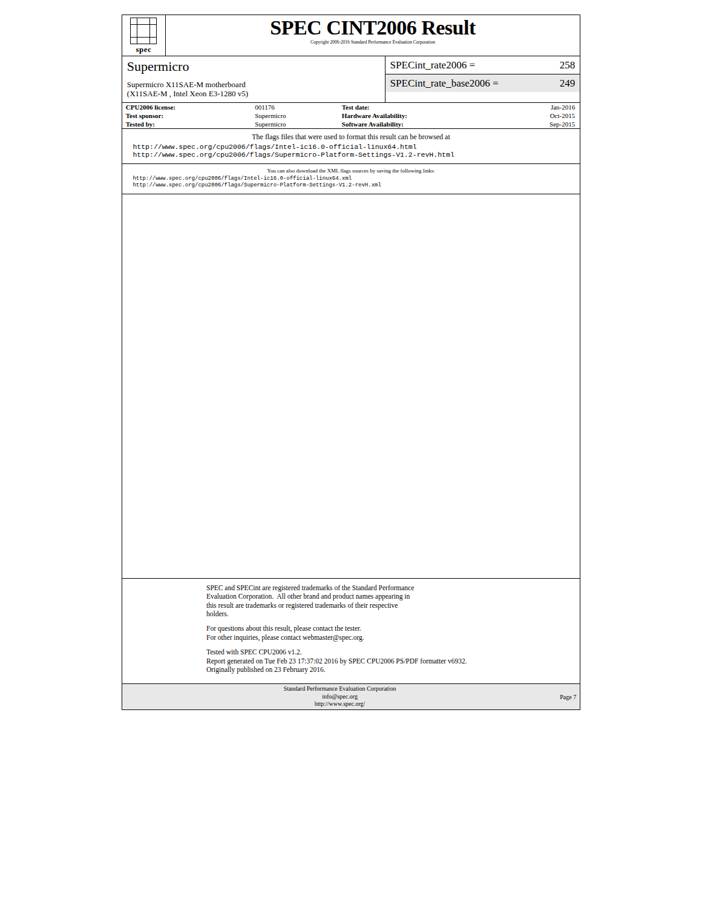spec
SPEC CINT2006 Result
Copyright 2006-2016 Standard Performance Evaluation Corporation
Supermicro
Supermicro X11SAE-M motherboard
(X11SAE-M , Intel Xeon E3-1280 v5)
SPECint_rate2006 = 258
SPECint_rate_base2006 = 249
| CPU2006 license: | 001176 | Test date: | Jan-2016 |
| Test sponsor: | Supermicro | Hardware Availability: | Oct-2015 |
| Tested by: | Supermicro | Software Availability: | Sep-2015 |
The flags files that were used to format this result can be browsed at
http://www.spec.org/cpu2006/flags/Intel-ic16.0-official-linux64.html
http://www.spec.org/cpu2006/flags/Supermicro-Platform-Settings-V1.2-revH.html
You can also download the XML flags sources by saving the following links:
http://www.spec.org/cpu2006/flags/Intel-ic16.0-official-linux64.xml
http://www.spec.org/cpu2006/flags/Supermicro-Platform-Settings-V1.2-revH.xml
SPEC and SPECint are registered trademarks of the Standard Performance
Evaluation Corporation. All other brand and product names appearing in
this result are trademarks or registered trademarks of their respective
holders.
For questions about this result, please contact the tester.
For other inquiries, please contact webmaster@spec.org.
Tested with SPEC CPU2006 v1.2.
Report generated on Tue Feb 23 17:37:02 2016 by SPEC CPU2006 PS/PDF formatter v6932.
Originally published on 23 February 2016.
Standard Performance Evaluation Corporation
info@spec.org
http://www.spec.org/
Page 7